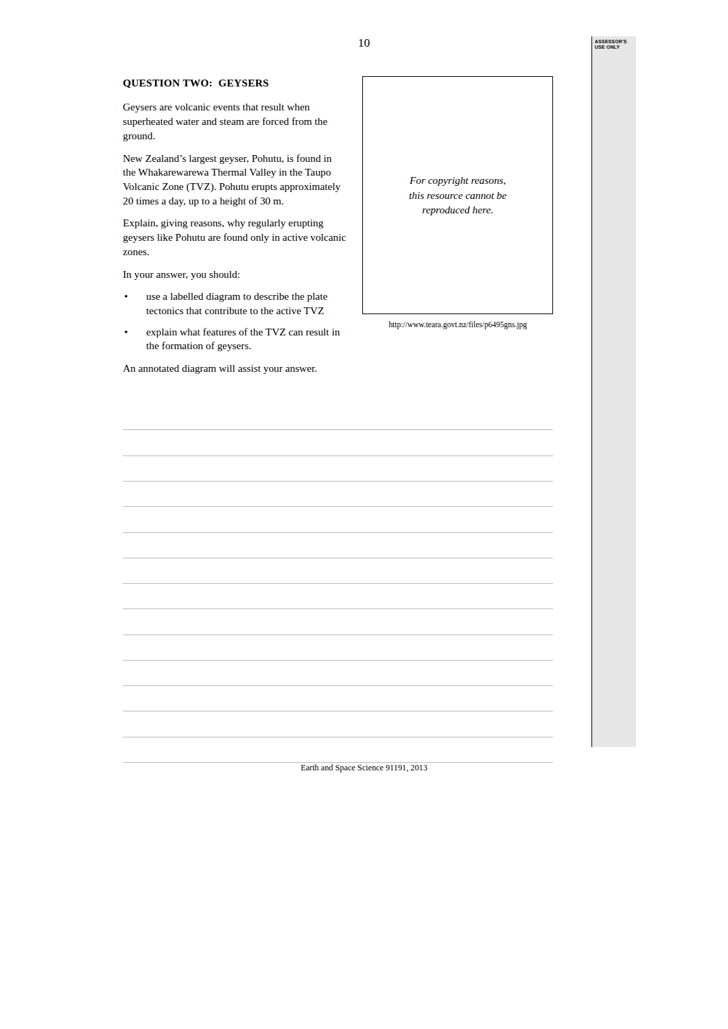10
Assessor's
use only
QUESTION TWO: GEYSERS
Geysers are volcanic events that result when superheated water and steam are forced from the ground.
New Zealand’s largest geyser, Pohutu, is found in the Whakarewarewa Thermal Valley in the Taupo Volcanic Zone (TVZ). Pohutu erupts approximately 20 times a day, up to a height of 30 m.
Explain, giving reasons, why regularly erupting geysers like Pohutu are found only in active volcanic zones.
In your answer, you should:
use a labelled diagram to describe the plate tectonics that contribute to the active TVZ
explain what features of the TVZ can result in the formation of geysers.
An annotated diagram will assist your answer.
For copyright reasons,
this resource cannot be
reproduced here.
http://www.teara.govt.nz/files/p6495gns.jpg
Earth and Space Science 91191, 2013